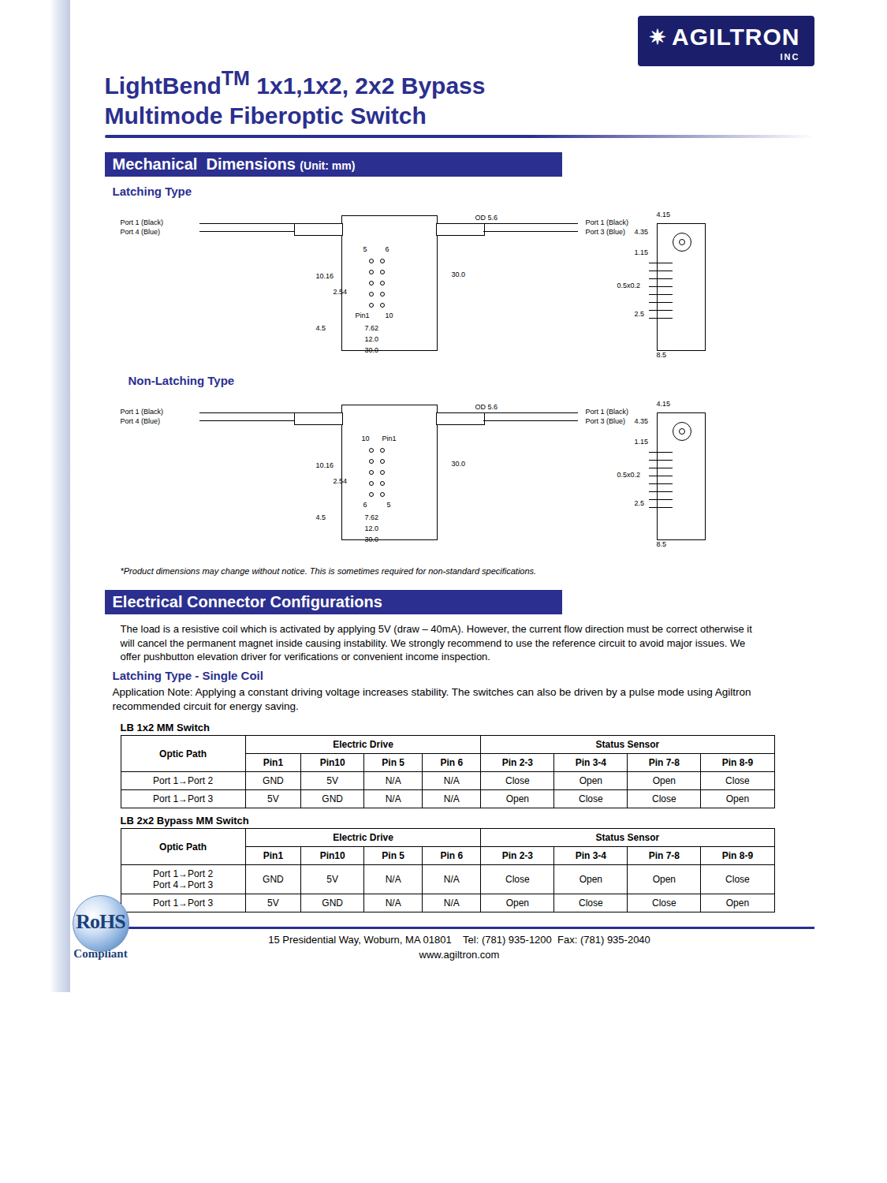✷AGILTRON INC
LightBendTM 1x1,1x2, 2x2 Bypass
Multimode Fiberoptic Switch
Mechanical Dimensions (Unit: mm)
Latching Type
Port 1 (Black)
Port 4 (Blue)
Port 1 (Black)
Port 3 (Blue)
OD 5.6
5
6
Pin1
10
10.16
2.54
4.5
7.62
12.0
30.0
30.0
4.15
4.35
1.15
0.5x0.2
2.5
8.5
Non-Latching Type
Port 1 (Black)
Port 4 (Blue)
Port 1 (Black)
Port 3 (Blue)
OD 5.6
10
Pin1
6
5
10.16
2.54
4.5
7.62
12.0
30.0
30.0
4.15
4.35
1.15
0.5x0.2
2.5
8.5
*Product dimensions may change without notice. This is sometimes required for non-standard specifications.
Electrical Connector Configurations
The load is a resistive coil which is activated by applying 5V (draw – 40mA). However, the current flow direction must be correct otherwise it will cancel the permanent magnet inside causing instability. We strongly recommend to use the reference circuit to avoid major issues. We offer pushbutton elevation driver for verifications or convenient income inspection.
Latching Type - Single Coil
Application Note: Applying a constant driving voltage increases stability. The switches can also be driven by a pulse mode using Agiltron recommended circuit for energy saving.
LB 1x2 MM Switch
| Optic Path | Electric Drive | Status Sensor |
| --- | --- | --- |
| Pin1 | Pin10 | Pin 5 | Pin 6 | Pin 2-3 | Pin 3-4 | Pin 7-8 | Pin 8-9 |
| Port 1→Port 2 | GND | 5V | N/A | N/A | Close | Open | Open | Close |
| Port 1→Port 3 | 5V | GND | N/A | N/A | Open | Close | Close | Open |
LB 2x2 Bypass MM Switch
| Optic Path | Electric Drive | Status Sensor |
| --- | --- | --- |
| Pin1 | Pin10 | Pin 5 | Pin 6 | Pin 2-3 | Pin 3-4 | Pin 7-8 | Pin 8-9 |
| Port 1→Port 2 Port 4→Port 3 | GND | 5V | N/A | N/A | Close | Open | Open | Close |
| Port 1→Port 3 | 5V | GND | N/A | N/A | Open | Close | Close | Open |
RoHS
Compliant
15 Presidential Way, Woburn, MA 01801 Tel: (781) 935-1200 Fax: (781) 935-2040
www.agiltron.com